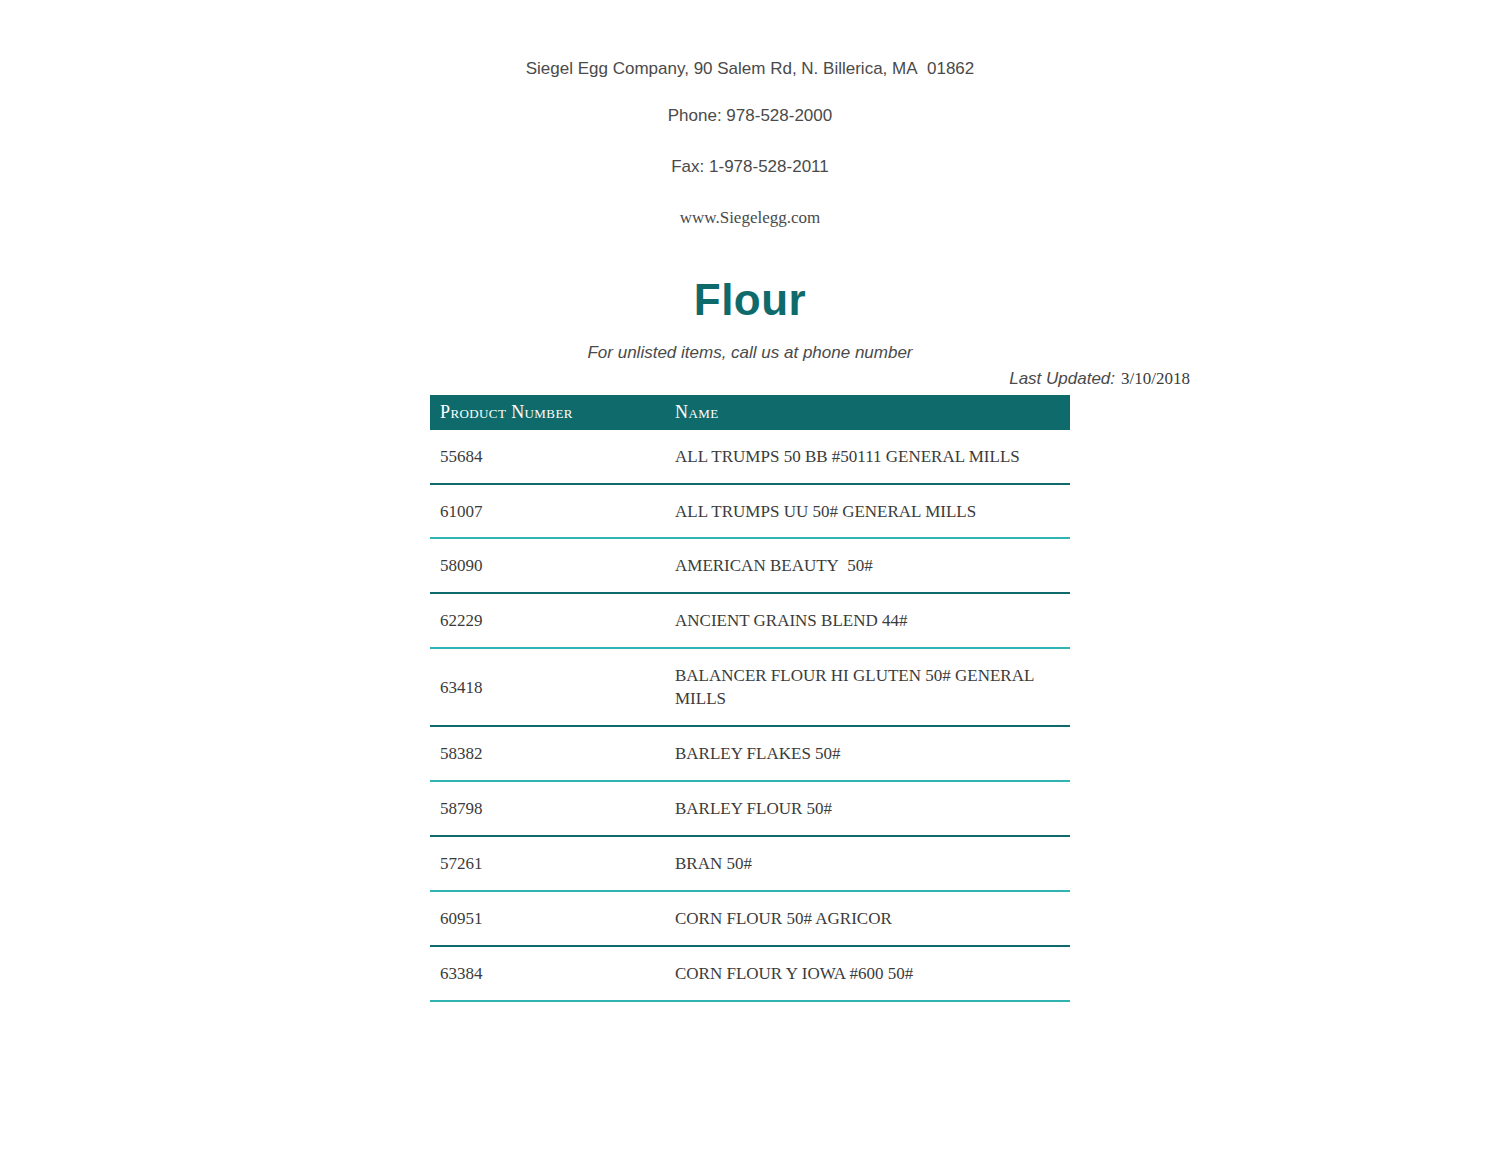Siegel Egg Company, 90 Salem Rd, N. Billerica, MA 01862
Phone: 978-528-2000
Fax: 1-978-528-2011
www.Siegelegg.com
Flour
For unlisted items, call us at phone number
Last Updated:3/10/2018
| Product Number | Name |
| --- | --- |
| 55684 | ALL TRUMPS 50 BB #50111 GENERAL MILLS |
| 61007 | ALL TRUMPS UU 50# GENERAL MILLS |
| 58090 | AMERICAN BEAUTY 50# |
| 62229 | ANCIENT GRAINS BLEND 44# |
| 63418 | BALANCER FLOUR HI GLUTEN 50# GENERAL MILLS |
| 58382 | BARLEY FLAKES 50# |
| 58798 | BARLEY FLOUR 50# |
| 57261 | BRAN 50# |
| 60951 | CORN FLOUR 50# AGRICOR |
| 63384 | CORN FLOUR Y IOWA #600 50# |